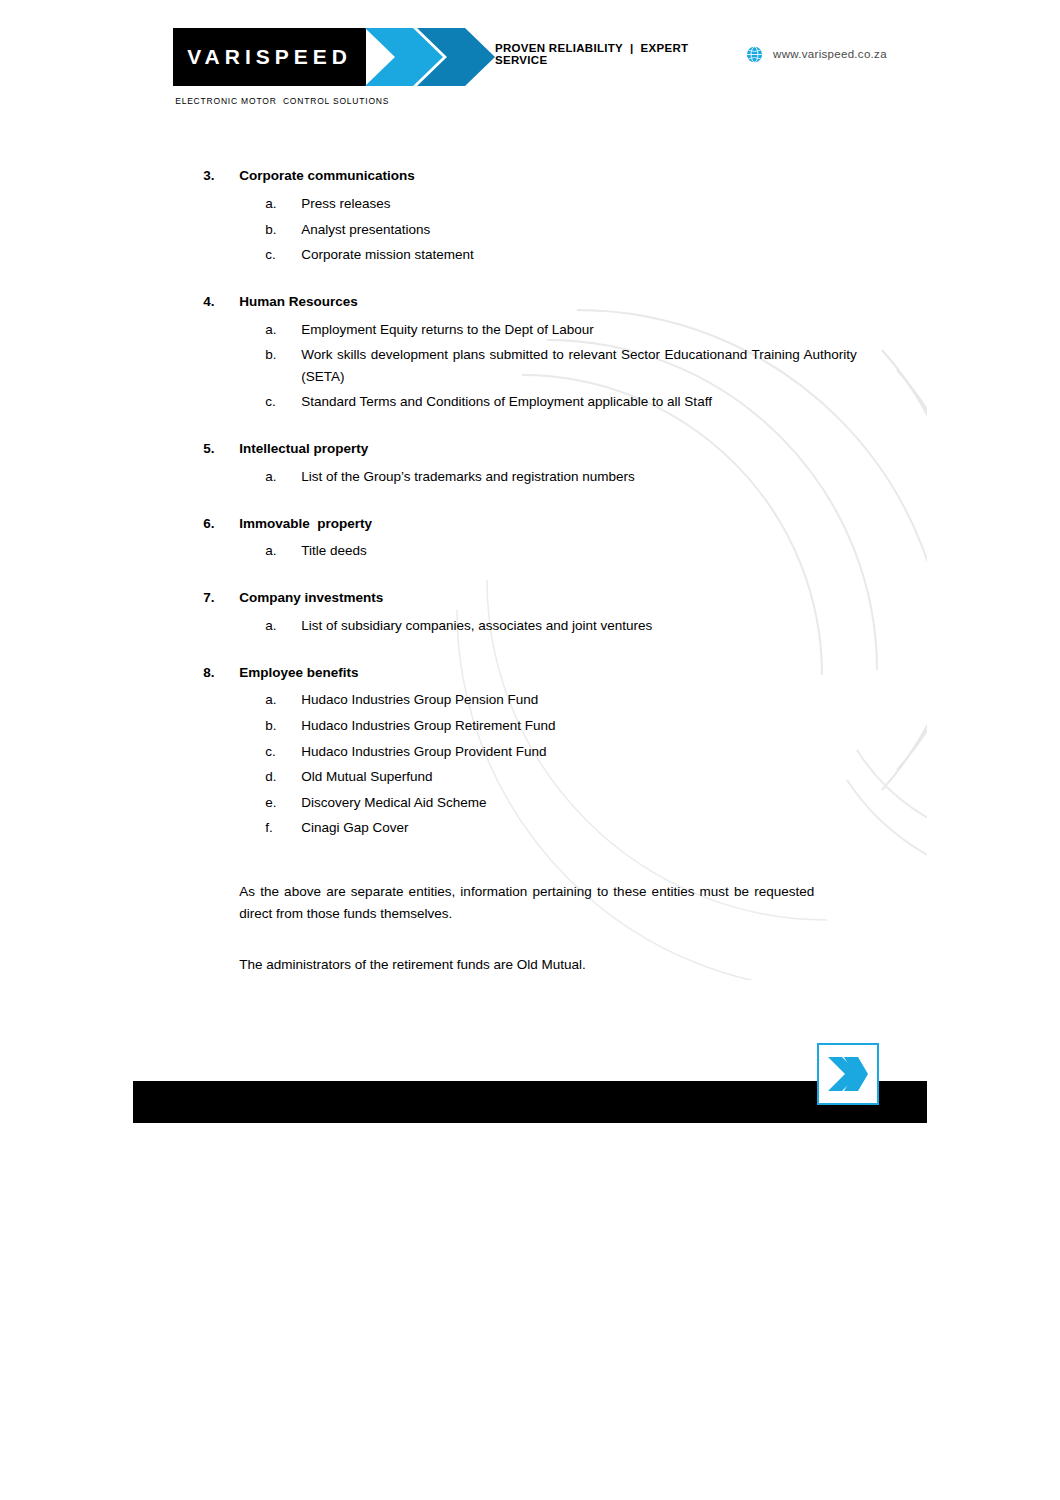VARISPEED
ELECTRONIC MOTOR CONTROL SOLUTIONS
PROVEN RELIABILITY | EXPERT SERVICE www.varispeed.co.za
Corporate communications
Press releases
Analyst presentations
Corporate mission statement
Human Resources
Employment Equity returns to the Dept of Labour
Work skills development plans submitted to relevant Sector Educationand Training Authority (SETA)
Standard Terms and Conditions of Employment applicable to all Staff
Intellectual property
List of the Group’s trademarks and registration numbers
Immovable property
Title deeds
Company investments
List of subsidiary companies, associates and joint ventures
Employee benefits
Hudaco Industries Group Pension Fund
Hudaco Industries Group Retirement Fund
Hudaco Industries Group Provident Fund
Old Mutual Superfund
Discovery Medical Aid Scheme
Cinagi Gap Cover
As the above are separate entities, information pertaining to these entities must be requested direct from those funds themselves.
The administrators of the retirement funds are Old Mutual.